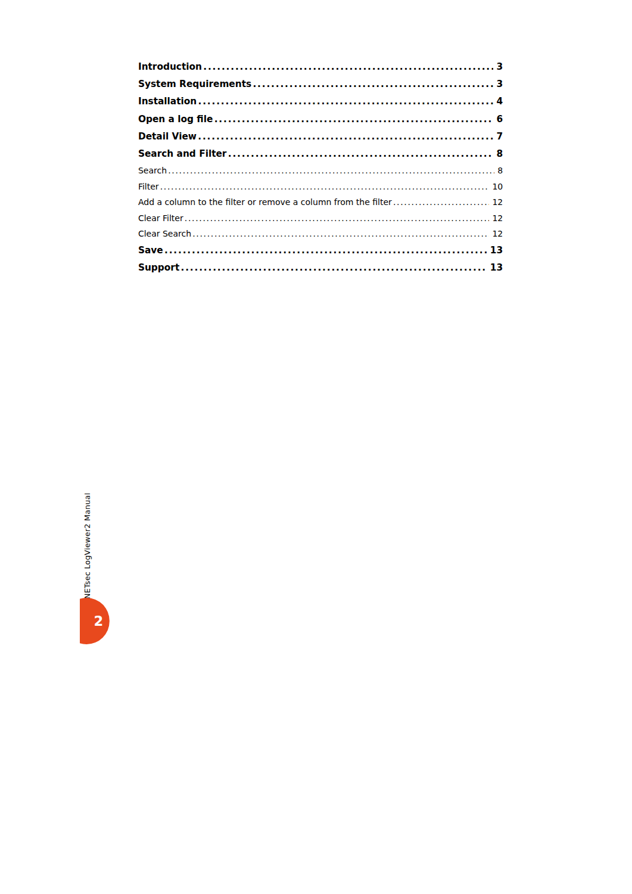Introduction .................................................................................................. 3
System Requirements .................................................................................................. 3
Installation .................................................................................................. 4
Open a log file .................................................................................................. 6
Detail View .................................................................................................. 7
Search and Filter .................................................................................................. 8
Search .................................................................................................. 8
Filter .................................................................................................. 10
Add a column to the filter or remove a column from the filter .................................................................................................. 12
Clear Filter .................................................................................................. 12
Clear Search .................................................................................................. 12
Save .................................................................................................. 13
Support .................................................................................................. 13
NETsec LogViewer2 Manual
2